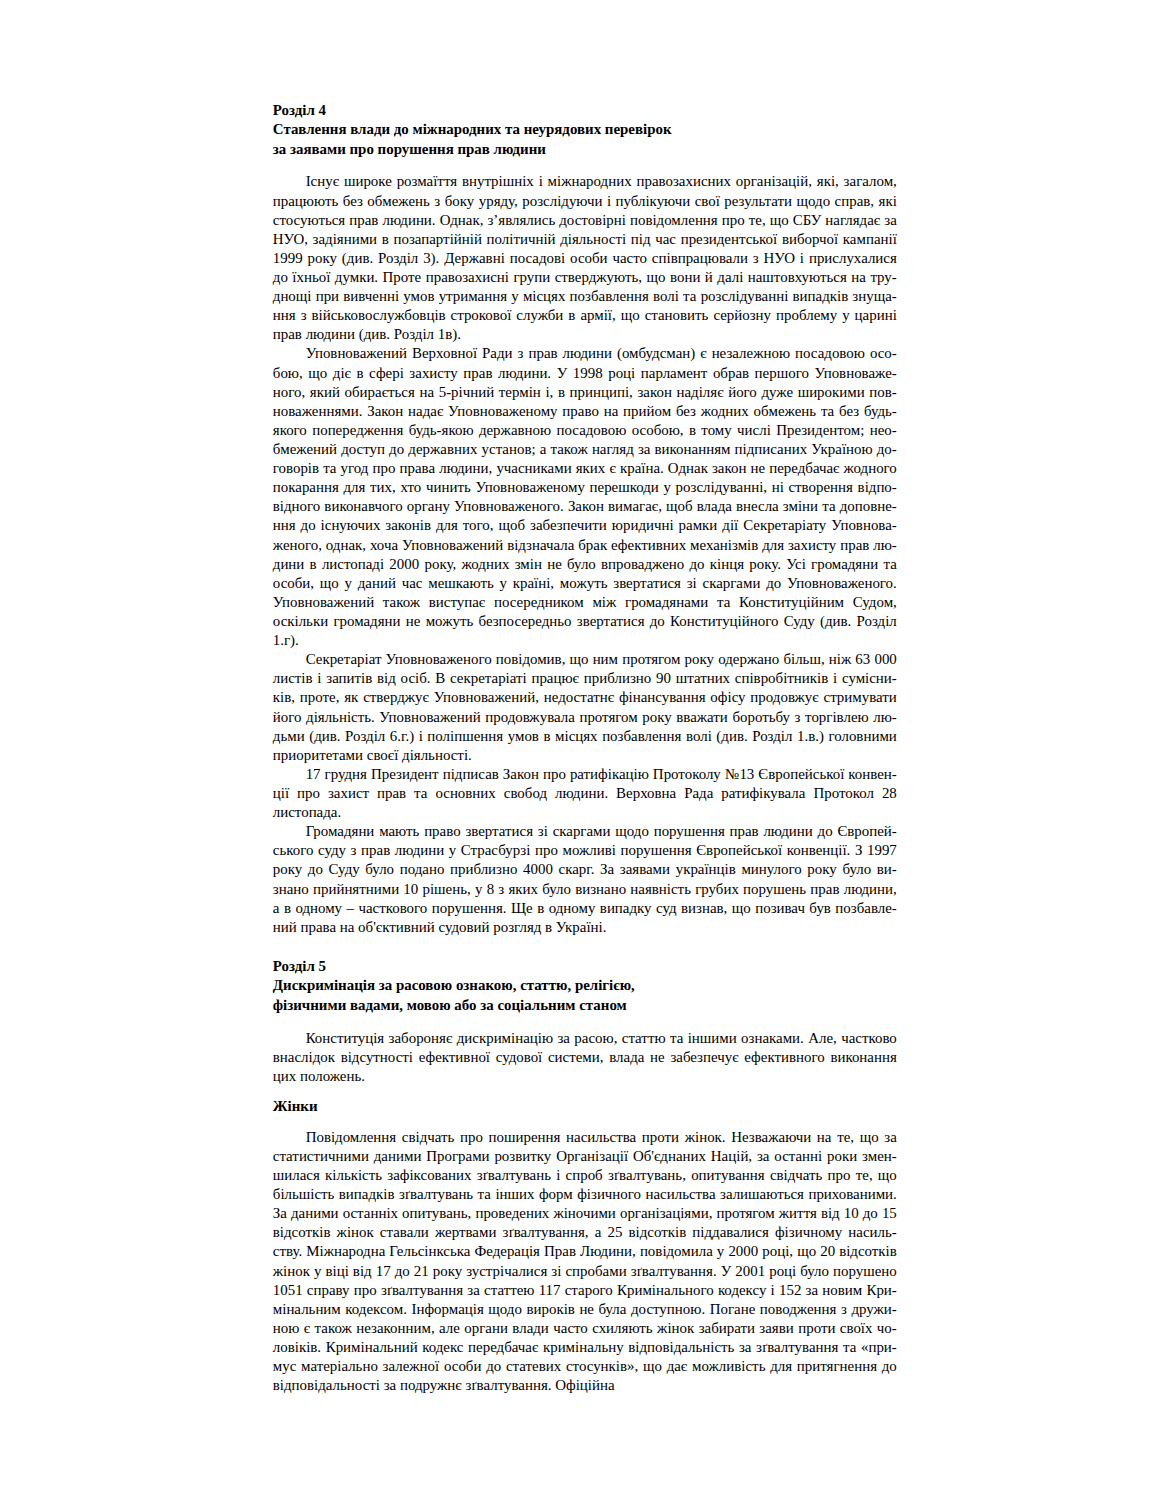Розділ 4 Ставлення влади до міжнародних та неурядових перевірок за заявами про порушення прав людини
Існує широке розмаїття внутрішніх і міжнародних правозахисних організацій, які, загалом, працюють без обмежень з боку уряду, розслідуючи і публікуючи свої результати щодо справ, які стосуються прав людини. Однак, з’являлись достовірні повідомлення про те, що СБУ наглядає за НУО, задіяними в позапартійній політичній діяльності під час президентської виборчої кампанії 1999 року (див. Розділ 3). Державні посадові особи часто співпрацювали з НУО і прислухалися до їхньої думки. Проте правозахисні групи стверджують, що вони й далі наштовхуються на труднощі при вивченні умов утримання у місцях позбавлення волі та розслідуванні випадків знущання з військовослужбовців строкової служби в армії, що становить серйозну проблему у царині прав людини (див. Розділ 1в).
Уповноважений Верховної Ради з прав людини (омбудсман) є незалежною посадовою особою, що діє в сфері захисту прав людини. У 1998 році парламент обрав першого Уповноваженого, який обирається на 5-річний термін і, в принципі, закон наділяє його дуже широкими повноваженнями. Закон надає Уповноваженому право на прийом без жодних обмежень та без будь-якого попередження будь-якою державною посадовою особою, в тому числі Президентом; необмежений доступ до державних установ; а також нагляд за виконанням підписаних Україною договорів та угод про права людини, учасниками яких є країна. Однак закон не передбачає жодного покарання для тих, хто чинить Уповноваженому перешкоди у розслідуванні, ні створення відповідного виконавчого органу Уповноваженого. Закон вимагає, щоб влада внесла зміни та доповнення до існуючих законів для того, щоб забезпечити юридичні рамки дії Секретаріату Уповноваженого, однак, хоча Уповноважений відзначала брак ефективних механізмів для захисту прав людини в листопаді 2000 року, жодних змін не було впроваджено до кінця року. Усі громадяни та особи, що у даний час мешкають у країні, можуть звертатися зі скаргами до Уповноваженого. Уповноважений також виступає посередником між громадянами та Конституційним Судом, оскільки громадяни не можуть безпосередньо звертатися до Конституційного Суду (див. Розділ 1.г).
Секретаріат Уповноваженого повідомив, що ним протягом року одержано більш, ніж 63 000 листів і запитів від осіб. В секретаріаті працює приблизно 90 штатних співробітників і сумісників, проте, як стверджує Уповноважений, недостатнє фінансування офісу продовжує стримувати його діяльність. Уповноважений продовжувала протягом року вважати боротьбу з торгівлею людьми (див. Розділ 6.г.) і поліпшення умов в місцях позбавлення волі (див. Розділ 1.в.) головними приоритетами своєї діяльності.
17 грудня Президент підписав Закон про ратифікацію Протоколу №13 Європейської конвенції про захист прав та основних свобод людини. Верховна Рада ратифікувала Протокол 28 листопада.
Громадяни мають право звертатися зі скаргами щодо порушення прав людини до Європейського суду з прав людини у Страсбурзі про можливі порушення Європейської конвенції. З 1997 року до Суду було подано приблизно 4000 скарг. За заявами українців минулого року було визнано прийнятними 10 рішень, у 8 з яких було визнано наявність грубих порушень прав людини, а в одному – часткового порушення. Ще в одному випадку суд визнав, що позивач був позбавлений права на об'єктивний судовий розгляд в Україні.
Розділ 5 Дискримінація за расовою ознакою, статтю, релігією, фізичними вадами, мовою або за соціальним станом
Конституція забороняє дискримінацію за расою, статтю та іншими ознаками. Але, частково внаслідок відсутності ефективної судової системи, влада не забезпечує ефективного виконання цих положень.
Жінки
Повідомлення свідчать про поширення насильства проти жінок. Незважаючи на те, що за статистичними даними Програми розвитку Організації Об'єднаних Націй, за останні роки зменшилася кількість зафіксованих зґвалтувань і спроб зґвалтувань, опитування свідчать про те, що більшість випадків зґвалтувань та інших форм фізичного насильства залишаються прихованими. За даними останніх опитувань, проведених жіночими організаціями, протягом життя від 10 до 15 відсотків жінок ставали жертвами зґвалтування, а 25 відсотків піддавалися фізичному насильству. Міжнародна Гельсінкська Федерація Прав Людини, повідомила у 2000 році, що 20 відсотків жінок у віці від 17 до 21 року зустрічалися зі спробами зґвалтування. У 2001 році було порушено 1051 справу про зґвалтування за статтею 117 старого Кримінального кодексу і 152 за новим Кримінальним кодексом. Інформація щодо вироків не була доступною. Погане поводження з дружиною є також незаконним, але органи влади часто схиляють жінок забирати заяви проти своїх чоловіків. Кримінальний кодекс передбачає кримінальну відповідальність за зґвалтування та «примус матеріально залежної особи до статевих стосунків», що дає можливість для притягнення до відповідальності за подружнє зґвалтування. Офіційна